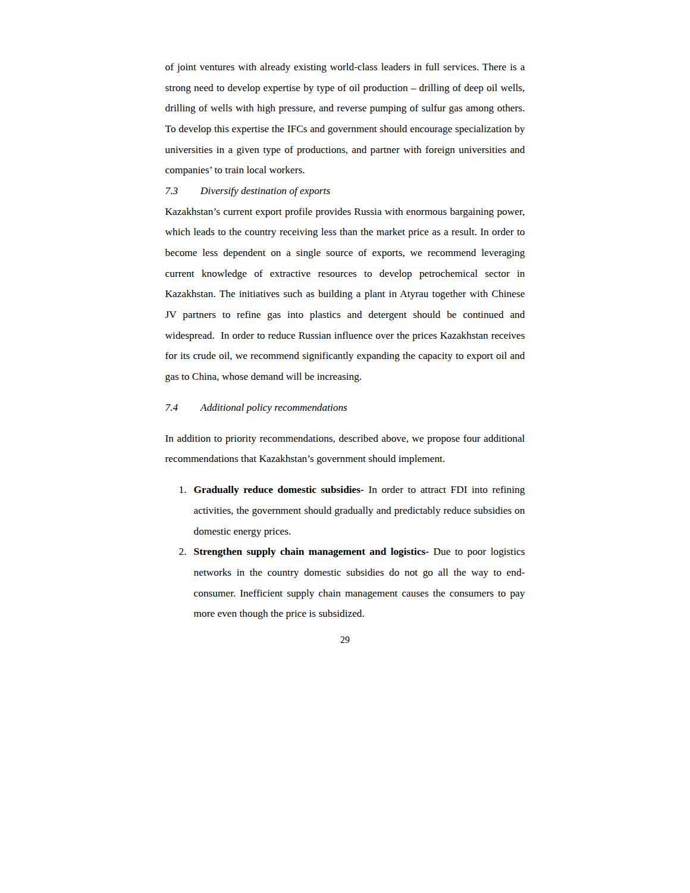of joint ventures with already existing world-class leaders in full services. There is a strong need to develop expertise by type of oil production – drilling of deep oil wells, drilling of wells with high pressure, and reverse pumping of sulfur gas among others. To develop this expertise the IFCs and government should encourage specialization by universities in a given type of productions, and partner with foreign universities and companies’ to train local workers.
7.3 Diversify destination of exports
Kazakhstan’s current export profile provides Russia with enormous bargaining power, which leads to the country receiving less than the market price as a result. In order to become less dependent on a single source of exports, we recommend leveraging current knowledge of extractive resources to develop petrochemical sector in Kazakhstan. The initiatives such as building a plant in Atyrau together with Chinese JV partners to refine gas into plastics and detergent should be continued and widespread. In order to reduce Russian influence over the prices Kazakhstan receives for its crude oil, we recommend significantly expanding the capacity to export oil and gas to China, whose demand will be increasing.
7.4 Additional policy recommendations
In addition to priority recommendations, described above, we propose four additional recommendations that Kazakhstan’s government should implement.
Gradually reduce domestic subsidies- In order to attract FDI into refining activities, the government should gradually and predictably reduce subsidies on domestic energy prices.
Strengthen supply chain management and logistics- Due to poor logistics networks in the country domestic subsidies do not go all the way to end-consumer. Inefficient supply chain management causes the consumers to pay more even though the price is subsidized.
29